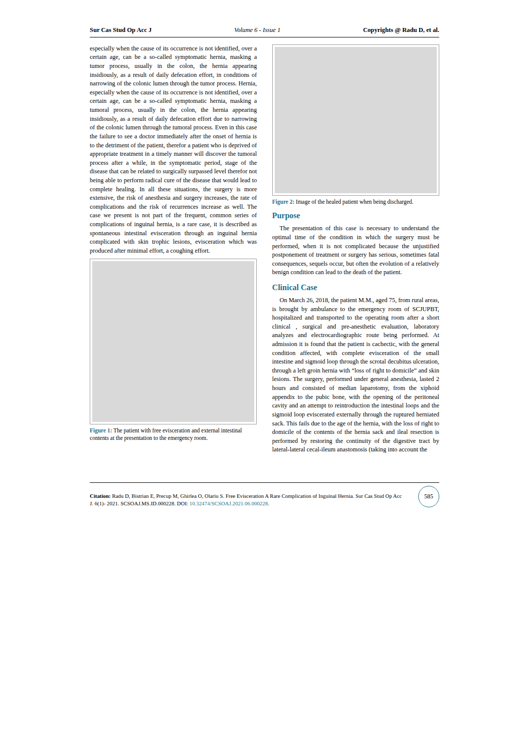Sur Cas Stud Op Acc J
Volume 6 - Issue 1
Copyrights @ Radu D, et al.
especially when the cause of its occurrence is not identified, over a certain age, can be a so-called symptomatic hernia, masking a tumor process, usually in the colon, the hernia appearing insidiously, as a result of daily defecation effort, in conditions of narrowing of the colonic lumen through the tumor process. Hernia, especially when the cause of its occurrence is not identified, over a certain age, can be a so-called symptomatic hernia, masking a tumoral process, usually in the colon, the hernia appearing insidiously, as a result of daily defecation effort due to narrowing of the colonic lumen through the tumoral process. Even in this case the failure to see a doctor immediately after the onset of hernia is to the detriment of the patient, therefor a patient who is deprived of appropriate treatment in a timely manner will discover the tumoral process after a while, in the symptomatic period, stage of the disease that can be related to surgically surpassed level therefor not being able to perform radical cure of the disease that would lead to complete healing. In all these situations, the surgery is more extensive, the risk of anesthesia and surgery increases, the rate of complications and the risk of recurrences increase as well. The case we present is not part of the frequent, common series of complications of inguinal hernia, is a rare case, it is described as spontaneous intestinal evisceration through an inguinal hernia complicated with skin trophic lesions, evisceration which was produced after minimal effort, a coughing effort.
Figure 1: The patient with free evisceration and external intestinal contents at the presentation to the emergency room.
Figure 2: Image of the healed patient when being discharged.
Purpose
The presentation of this case is necessary to understand the optimal time of the condition in which the surgery must be performed, when it is not complicated because the unjustified postponement of treatment or surgery has serious, sometimes fatal consequences, sequels occur, but often the evolution of a relatively benign condition can lead to the death of the patient.
Clinical Case
On March 26, 2018, the patient M.M., aged 75, from rural areas, is brought by ambulance to the emergency room of SCJUPBT, hospitalized and transported to the operating room after a short clinical , surgical and pre-anesthetic evaluation, laboratory analyzes and electrocardiographic route being performed. At admission it is found that the patient is cachectic, with the general condition affected, with complete evisceration of the small intestine and sigmoid loop through the scrotal decubitus ulceration, through a left groin hernia with “loss of right to domicile” and skin lesions. The surgery, performed under general anesthesia, lasted 2 hours and consisted of median laparotomy, from the xiphoid appendix to the pubic bone, with the opening of the peritoneal cavity and an attempt to reintroduction the intestinal loops and the sigmoid loop eviscerated externally through the ruptured herniated sack. This fails due to the age of the hernia, with the loss of right to domicile of the contents of the hernia sack and ileal resection is performed by restoring the continuity of the digestive tract by lateral-lateral cecal-ileum anastomosis (taking into account the
Citation: Radu D, Bistrian E, Precup M, Ghirlea O, Olariu S. Free Evisceration A Rare Complication of Inguinal Hernia. Sur Cas Stud Op Acc J. 6(1)- 2021. SCSOAJ.MS.ID.000228. DOI: 10.32474/SCSOAJ.2021.06.000228.
585